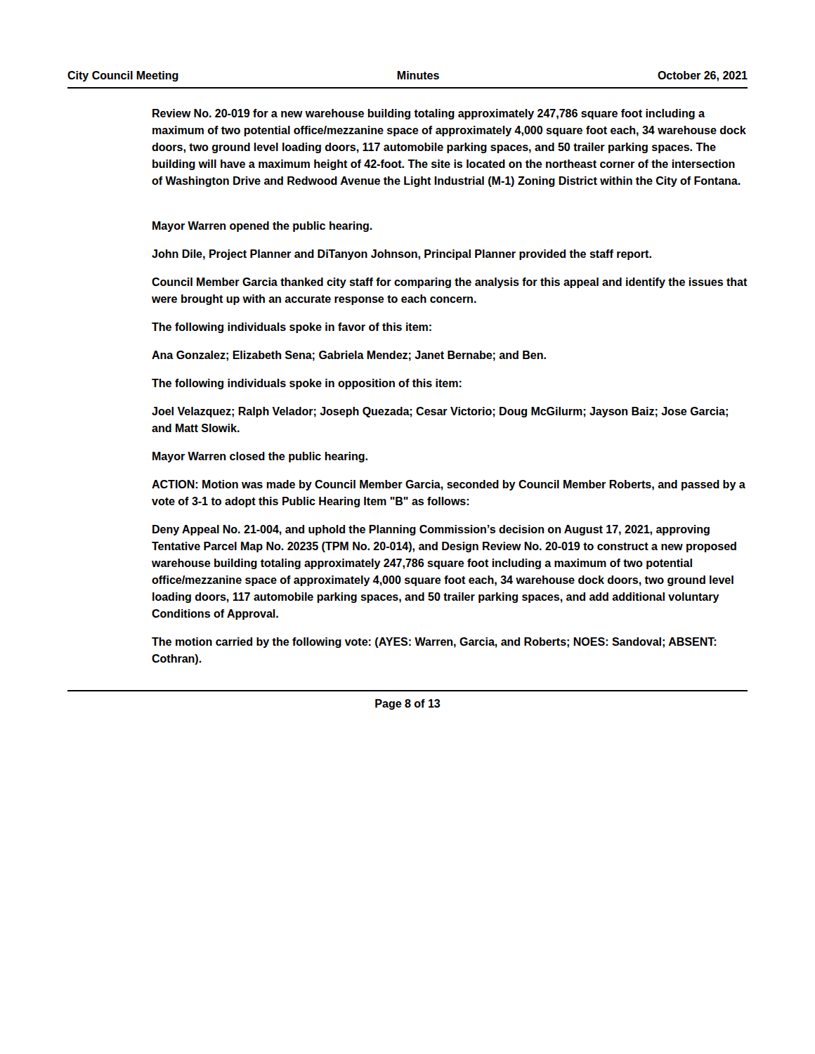City Council Meeting Minutes October 26, 2021
Review No. 20-019 for a new warehouse building totaling approximately 247,786 square foot including a maximum of two potential office/mezzanine space of approximately 4,000 square foot each, 34 warehouse dock doors, two ground level loading doors, 117 automobile parking spaces, and 50 trailer parking spaces. The building will have a maximum height of 42-foot. The site is located on the northeast corner of the intersection of Washington Drive and Redwood Avenue the Light Industrial (M-1) Zoning District within the City of Fontana.
Mayor Warren opened the public hearing.
John Dile, Project Planner and DiTanyon Johnson, Principal Planner provided the staff report.
Council Member Garcia thanked city staff for comparing the analysis for this appeal and identify the issues that were brought up with an accurate response to each concern.
The following individuals spoke in favor of this item:
Ana Gonzalez; Elizabeth Sena; Gabriela Mendez; Janet Bernabe; and Ben.
The following individuals spoke in opposition of this item:
Joel Velazquez; Ralph Velador; Joseph Quezada; Cesar Victorio; Doug McGilurm; Jayson Baiz; Jose Garcia; and Matt Slowik.
Mayor Warren closed the public hearing.
ACTION: Motion was made by Council Member Garcia, seconded by Council Member Roberts, and passed by a vote of 3-1 to adopt this Public Hearing Item "B" as follows:
Deny Appeal No. 21-004, and uphold the Planning Commission’s decision on August 17, 2021, approving Tentative Parcel Map No. 20235 (TPM No. 20-014), and Design Review No. 20-019 to construct a new proposed warehouse building totaling approximately 247,786 square foot including a maximum of two potential office/mezzanine space of approximately 4,000 square foot each, 34 warehouse dock doors, two ground level loading doors, 117 automobile parking spaces, and 50 trailer parking spaces, and add additional voluntary Conditions of Approval.
The motion carried by the following vote: (AYES: Warren, Garcia, and Roberts; NOES: Sandoval; ABSENT: Cothran).
Page 8 of 13